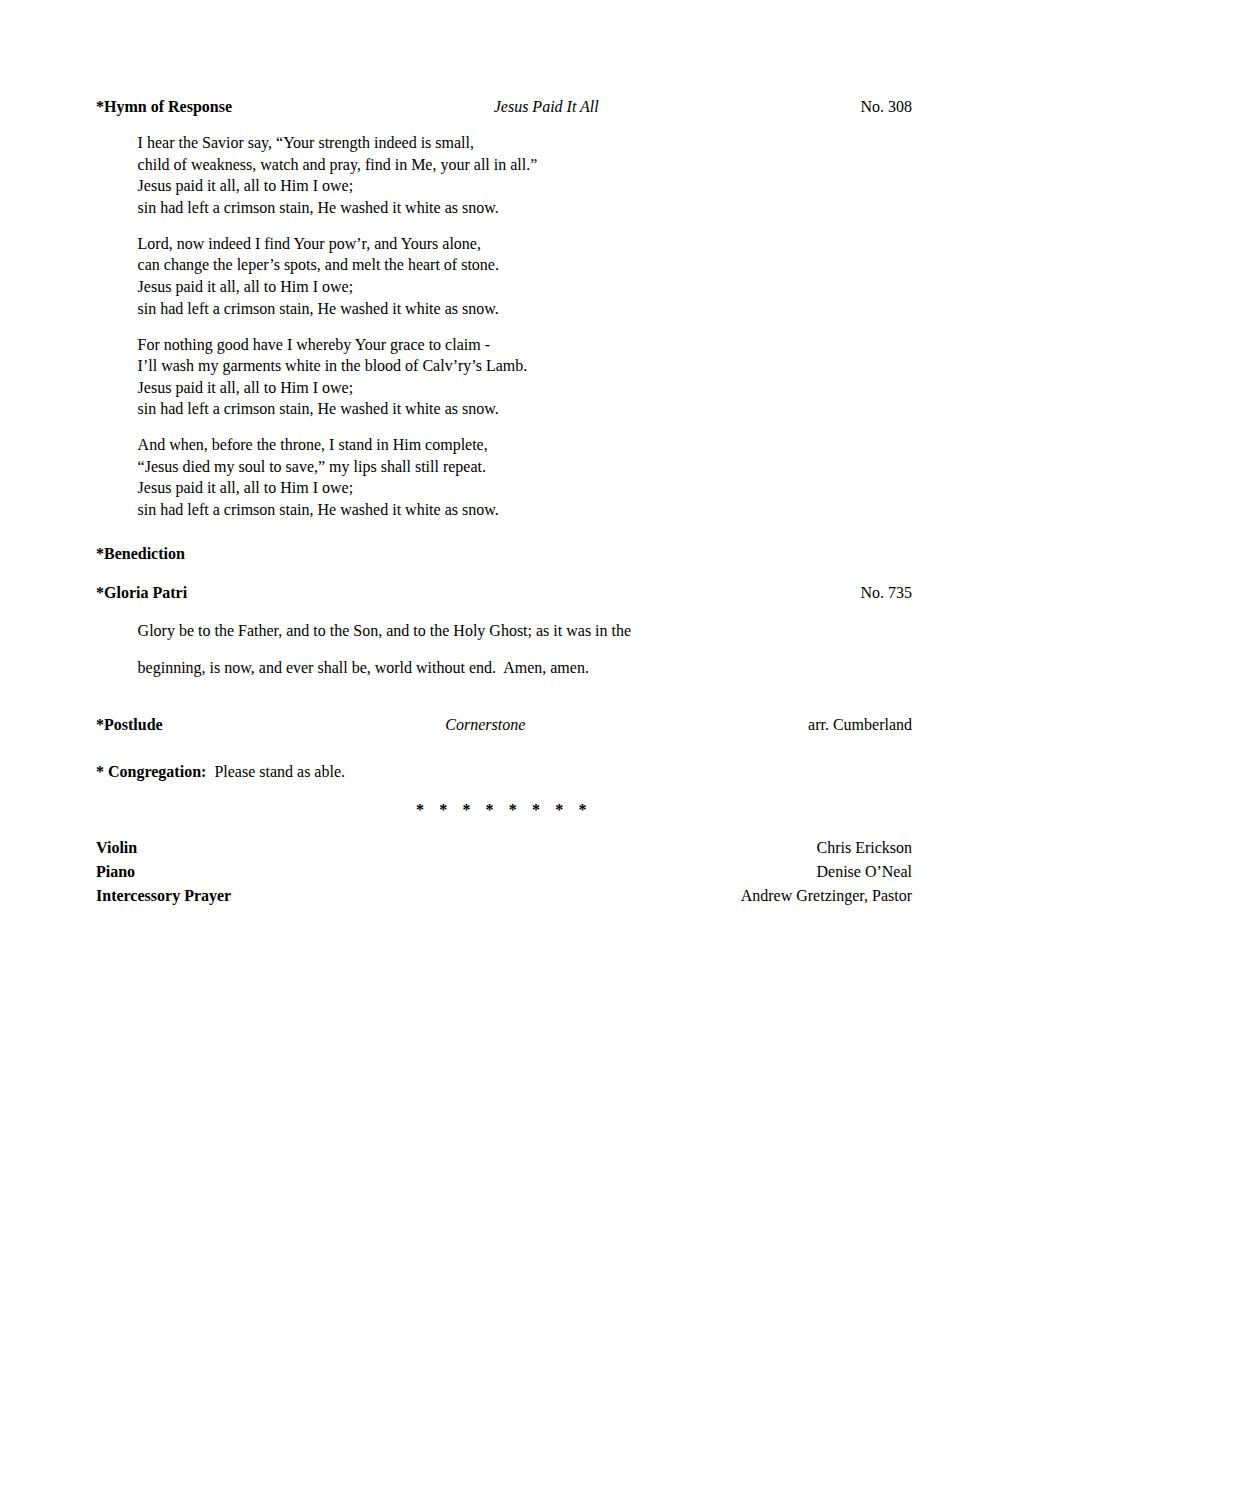*Hymn of Response Jesus Paid It All No. 308
I hear the Savior say, “Your strength indeed is small,
child of weakness, watch and pray, find in Me, your all in all.”
Jesus paid it all, all to Him I owe;
sin had left a crimson stain, He washed it white as snow.
Lord, now indeed I find Your pow’r, and Yours alone,
can change the leper’s spots, and melt the heart of stone.
Jesus paid it all, all to Him I owe;
sin had left a crimson stain, He washed it white as snow.
For nothing good have I whereby Your grace to claim -
I’ll wash my garments white in the blood of Calv’ry’s Lamb.
Jesus paid it all, all to Him I owe;
sin had left a crimson stain, He washed it white as snow.
And when, before the throne, I stand in Him complete,
“Jesus died my soul to save,” my lips shall still repeat.
Jesus paid it all, all to Him I owe;
sin had left a crimson stain, He washed it white as snow.
*Benediction
*Gloria Patri No. 735
Glory be to the Father, and to the Son, and to the Holy Ghost; as it was in the
beginning, is now, and ever shall be, world without end. Amen, amen.
*Postlude Cornerstone arr. Cumberland
* Congregation: Please stand as able.
* * * * * * * *
Violin Chris Erickson
Piano Denise O’Neal
Intercessory Prayer Andrew Gretzinger, Pastor